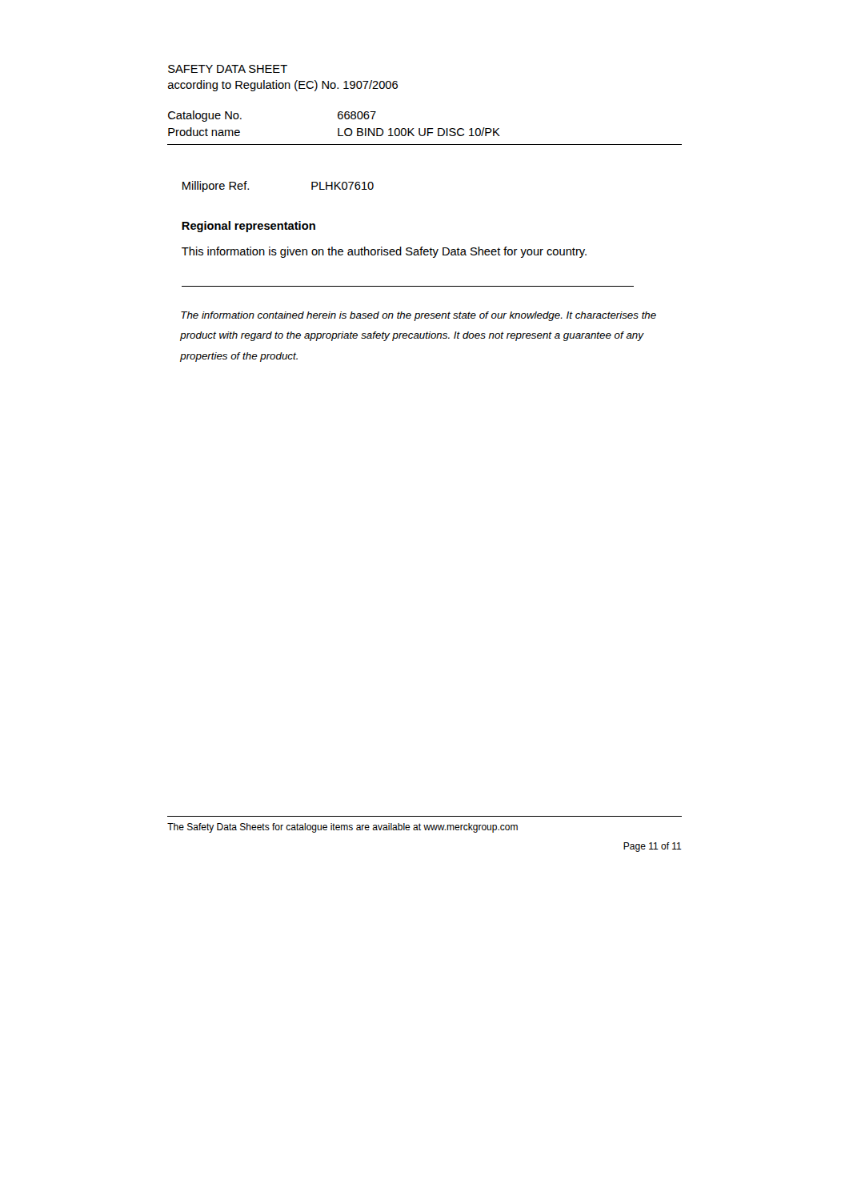SAFETY DATA SHEET
according to Regulation (EC) No. 1907/2006
| Catalogue No. | 668067 |
| Product name | LO BIND 100K UF DISC 10/PK |
Millipore Ref. PLHK07610
Regional representation
This information is given on the authorised Safety Data Sheet for your country.
The information contained herein is based on the present state of our knowledge. It characterises the product with regard to the appropriate safety precautions. It does not represent a guarantee of any properties of the product.
The Safety Data Sheets for catalogue items are available at www.merckgroup.com
Page 11 of 11